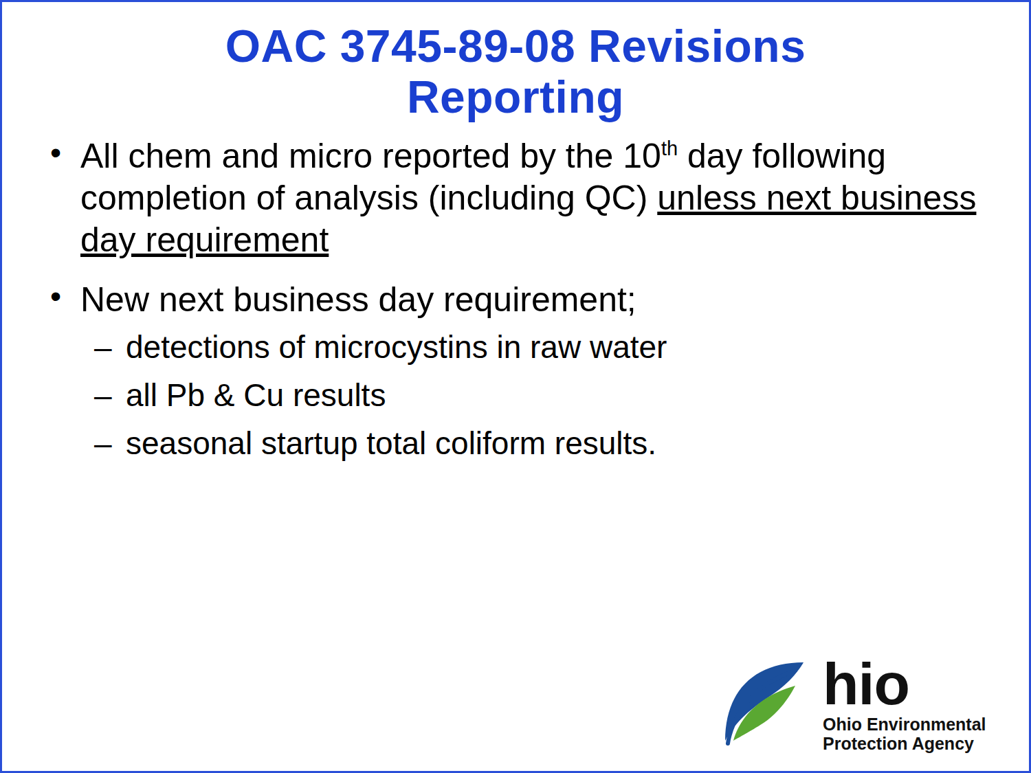OAC 3745-89-08 Revisions
Reporting
All chem and micro reported by the 10th day following completion of analysis (including QC) unless next business day requirement
New next business day requirement;
detections of microcystins in raw water
all Pb & Cu results
seasonal startup total coliform results.
hio
Ohio Environmental
Protection Agency